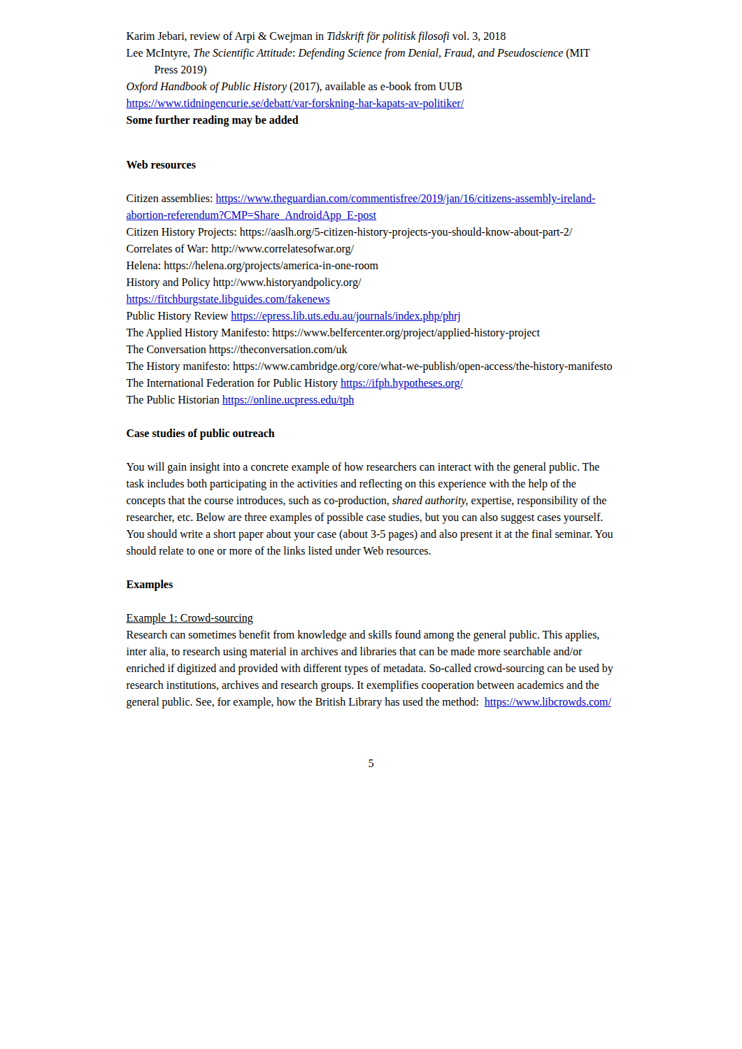Karim Jebari, review of Arpi & Cwejman in Tidskrift för politisk filosofi vol. 3, 2018
Lee McIntyre, The Scientific Attitude: Defending Science from Denial, Fraud, and Pseudoscience (MIT Press 2019)
Oxford Handbook of Public History (2017), available as e-book from UUB
https://www.tidningencurie.se/debatt/var-forskning-har-kapats-av-politiker/
Some further reading may be added
Web resources
Citizen assemblies: https://www.theguardian.com/commentisfree/2019/jan/16/citizens-assembly-ireland-abortion-referendum?CMP=Share_AndroidApp_E-post
Citizen History Projects: https://aaslh.org/5-citizen-history-projects-you-should-know-about-part-2/
Correlates of War: http://www.correlatesofwar.org/
Helena: https://helena.org/projects/america-in-one-room
History and Policy http://www.historyandpolicy.org/
https://fitchburgstate.libguides.com/fakenews
Public History Review https://epress.lib.uts.edu.au/journals/index.php/phrj
The Applied History Manifesto: https://www.belfercenter.org/project/applied-history-project
The Conversation https://theconversation.com/uk
The History manifesto: https://www.cambridge.org/core/what-we-publish/open-access/the-history-manifesto
The International Federation for Public History https://ifph.hypotheses.org/
The Public Historian https://online.ucpress.edu/tph
Case studies of public outreach
You will gain insight into a concrete example of how researchers can interact with the general public. The task includes both participating in the activities and reflecting on this experience with the help of the concepts that the course introduces, such as co-production, shared authority, expertise, responsibility of the researcher, etc. Below are three examples of possible case studies, but you can also suggest cases yourself. You should write a short paper about your case (about 3-5 pages) and also present it at the final seminar. You should relate to one or more of the links listed under Web resources.
Examples
Example 1: Crowd-sourcing
Research can sometimes benefit from knowledge and skills found among the general public. This applies, inter alia, to research using material in archives and libraries that can be made more searchable and/or enriched if digitized and provided with different types of metadata. So-called crowd-sourcing can be used by research institutions, archives and research groups. It exemplifies cooperation between academics and the general public. See, for example, how the British Library has used the method: https://www.libcrowds.com/
5